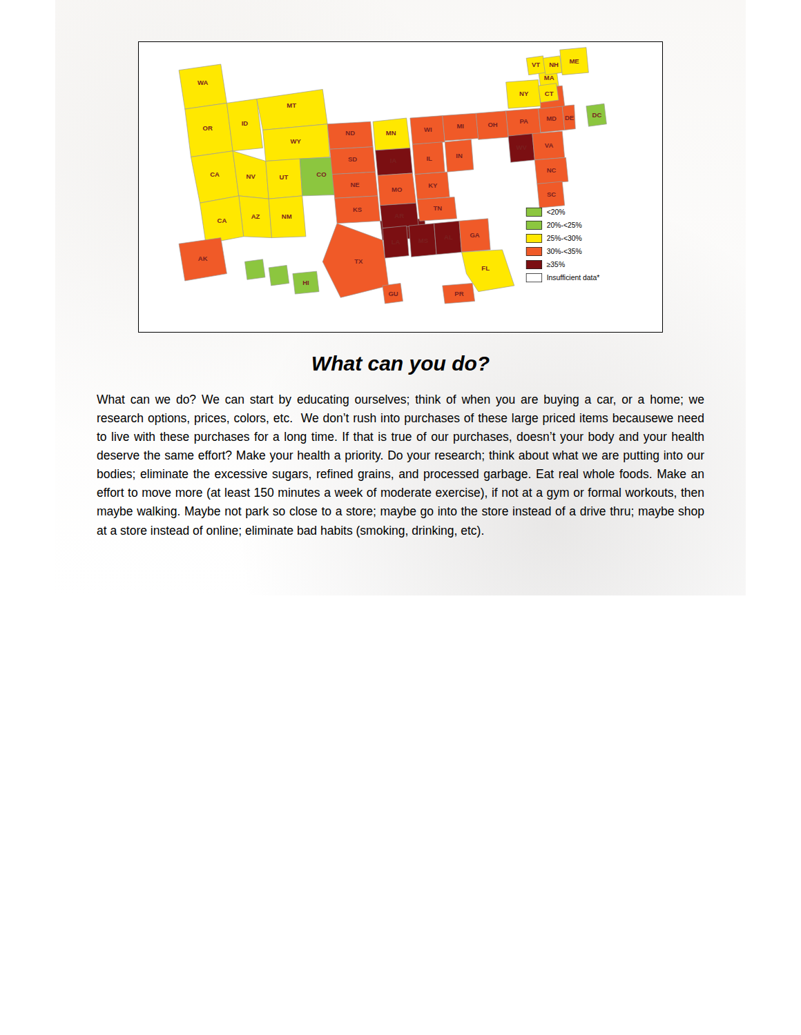Adult obesity prevalence by state Choropleth map of the United States. Most western states are shaded yellow (25% to under 30%). Colorado is green (20% to under 25%). Many midwestern, southern, and eastern states are orange (30% to under 35%). Iowa, Oklahoma, Louisiana, Mississippi, Alabama, and West Virginia are dark red (35% or greater). Hawaii, Guam, and the District of Columbia are green. WA OR ID MT WY CA NV UT CO AZ NM CA ND SD NE KS OK TX MN IA MO AR LA WI IL IN MI OH KY TN MS AL GA FL PA WV VA NC SC MD DE NJ NY MA CT VT NH ME DC AK HI GU PR <20% 20%-<25% 25%-<30% 30%-<35% ≥35% Insufficient data*
What can you do?
What can we do? We can start by educating ourselves; think of when you are buying a car, or a home; we research options, prices, colors, etc. We don’t rush into purchases of these large priced items becausewe need to live with these purchases for a long time. If that is true of our purchases, doesn’t your body and your health deserve the same effort? Make your health a priority. Do your research; think about what we are putting into our bodies; eliminate the excessive sugars, refined grains, and processed garbage. Eat real whole foods. Make an effort to move more (at least 150 minutes a week of moderate exercise), if not at a gym or formal workouts, then maybe walking. Maybe not park so close to a store; maybe go into the store instead of a drive thru; maybe shop at a store instead of online; eliminate bad habits (smoking, drinking, etc).